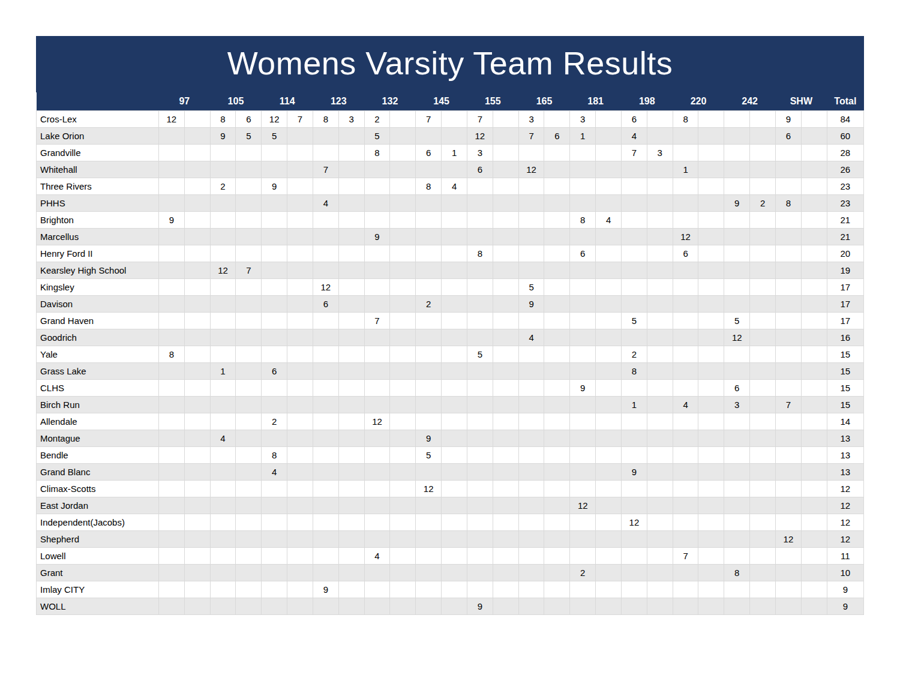Womens Varsity Team Results
| | 97 | 105 | 114 | 123 | 132 | 145 | 155 | 165 | 181 | 198 | 220 | 242 | SHW | Total |
| --- | --- | --- | --- | --- | --- | --- | --- | --- | --- | --- | --- | --- | --- | --- |
| Cros-Lex | 12 | | 8 | 6 | 12 | 7 | 8 | 3 | 2 | | 7 | | 7 | | 3 | | 3 | | 6 | | 8 | | | | 9 | | 84 |
| Lake Orion | | | 9 | 5 | 5 | | | | 5 | | | | 12 | | 7 | 6 | 1 | | 4 | | | | | | 6 | | 60 |
| Grandville | | | | | | | | | 8 | | 6 | 1 | 3 | | | | | | 7 | 3 | | | | | | | 28 |
| Whitehall | | | | | | | 7 | | | | | | 6 | | 12 | | | | | | 1 | | | | | | 26 |
| Three Rivers | | | 2 | | 9 | | | | | | 8 | 4 | | | | | | | | | | | | | | | 23 |
| PHHS | | | | | | | 4 | | | | | | | | | | | | | | | | 9 | 2 | 8 | | 23 |
| Brighton | 9 | | | | | | | | | | | | | | | | 8 | 4 | | | | | | | | | 21 |
| Marcellus | | | | | | | | | 9 | | | | | | | | | | | | 12 | | | | | | 21 |
| Henry Ford II | | | | | | | | | | | | | 8 | | | | 6 | | | | 6 | | | | | | 20 |
| Kearsley High School | | | 12 | 7 | | | | | | | | | | | | | | | | | | | | | | | 19 |
| Kingsley | | | | | | | 12 | | | | | | | | 5 | | | | | | | | | | | | 17 |
| Davison | | | | | | | 6 | | | | 2 | | | | 9 | | | | | | | | | | | | 17 |
| Grand Haven | | | | | | | | | 7 | | | | | | | | | | 5 | | | | 5 | | | | 17 |
| Goodrich | | | | | | | | | | | | | | | 4 | | | | | | | | 12 | | | | 16 |
| Yale | 8 | | | | | | | | | | | | 5 | | | | | | 2 | | | | | | | | 15 |
| Grass Lake | | | 1 | | 6 | | | | | | | | | | | | | | 8 | | | | | | | | 15 |
| CLHS | | | | | | | | | | | | | | | | | 9 | | | | | | 6 | | | | 15 |
| Birch Run | | | | | | | | | | | | | | | | | | | 1 | | 4 | | 3 | | 7 | | 15 |
| Allendale | | | | | 2 | | | | 12 | | | | | | | | | | | | | | | | | | 14 |
| Montague | | | 4 | | | | | | | | 9 | | | | | | | | | | | | | | | | 13 |
| Bendle | | | | | 8 | | | | | | 5 | | | | | | | | | | | | | | | | 13 |
| Grand Blanc | | | | | 4 | | | | | | | | | | | | | | 9 | | | | | | | | 13 |
| Climax-Scotts | | | | | | | | | | | 12 | | | | | | | | | | | | | | | | 12 |
| East Jordan | | | | | | | | | | | | | | | | | 12 | | | | | | | | | | 12 |
| Independent(Jacobs) | | | | | | | | | | | | | | | | | | | 12 | | | | | | | | 12 |
| Shepherd | | | | | | | | | | | | | | | | | | | | | | | | | 12 | | 12 |
| Lowell | | | | | | | | | 4 | | | | | | | | | | | | 7 | | | | | | 11 |
| Grant | | | | | | | | | | | | | | | | | 2 | | | | | | 8 | | | | 10 |
| Imlay CITY | | | | | | | 9 | | | | | | | | | | | | | | | | | | | | 9 |
| WOLL | | | | | | | | | | | | | 9 | | | | | | | | | | | | | | 9 |